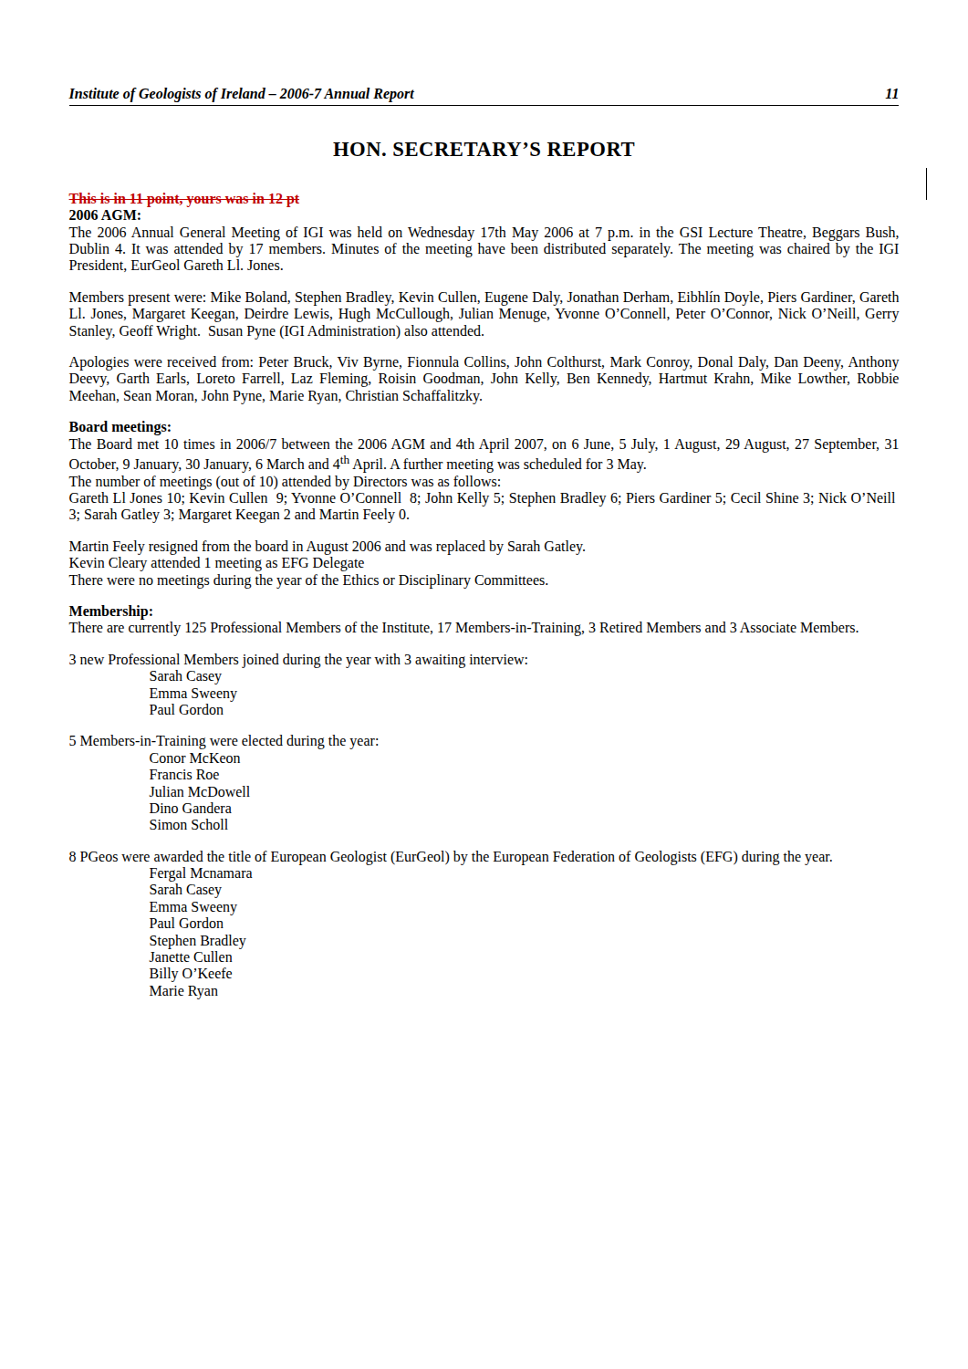Institute of Geologists of Ireland – 2006-7 Annual Report 11
HON. SECRETARY’S REPORT
This is in 11 point, yours was in 12 pt
2006 AGM:
The 2006 Annual General Meeting of IGI was held on Wednesday 17th May 2006 at 7 p.m. in the GSI Lecture Theatre, Beggars Bush, Dublin 4. It was attended by 17 members. Minutes of the meeting have been distributed separately. The meeting was chaired by the IGI President, EurGeol Gareth Ll. Jones.
Members present were: Mike Boland, Stephen Bradley, Kevin Cullen, Eugene Daly, Jonathan Derham, Eibhlín Doyle, Piers Gardiner, Gareth Ll. Jones, Margaret Keegan, Deirdre Lewis, Hugh McCullough, Julian Menuge, Yvonne O’Connell, Peter O’Connor, Nick O’Neill, Gerry Stanley, Geoff Wright. Susan Pyne (IGI Administration) also attended.
Apologies were received from: Peter Bruck, Viv Byrne, Fionnula Collins, John Colthurst, Mark Conroy, Donal Daly, Dan Deeny, Anthony Deevy, Garth Earls, Loreto Farrell, Laz Fleming, Roisin Goodman, John Kelly, Ben Kennedy, Hartmut Krahn, Mike Lowther, Robbie Meehan, Sean Moran, John Pyne, Marie Ryan, Christian Schaffalitzky.
Board meetings:
The Board met 10 times in 2006/7 between the 2006 AGM and 4th April 2007, on 6 June, 5 July, 1 August, 29 August, 27 September, 31 October, 9 January, 30 January, 6 March and 4th April. A further meeting was scheduled for 3 May.
The number of meetings (out of 10) attended by Directors was as follows:
Gareth Ll Jones 10; Kevin Cullen 9; Yvonne O’Connell 8; John Kelly 5; Stephen Bradley 6; Piers Gardiner 5; Cecil Shine 3; Nick O’Neill 3; Sarah Gatley 3; Margaret Keegan 2 and Martin Feely 0.
Martin Feely resigned from the board in August 2006 and was replaced by Sarah Gatley.
Kevin Cleary attended 1 meeting as EFG Delegate
There were no meetings during the year of the Ethics or Disciplinary Committees.
Membership:
There are currently 125 Professional Members of the Institute, 17 Members-in-Training, 3 Retired Members and 3 Associate Members.
3 new Professional Members joined during the year with 3 awaiting interview:
Sarah Casey
Emma Sweeny
Paul Gordon
5 Members-in-Training were elected during the year:
Conor McKeon
Francis Roe
Julian McDowell
Dino Gandera
Simon Scholl
8 PGeos were awarded the title of European Geologist (EurGeol) by the European Federation of Geologists (EFG) during the year.
Fergal Mcnamara
Sarah Casey
Emma Sweeny
Paul Gordon
Stephen Bradley
Janette Cullen
Billy O’Keefe
Marie Ryan